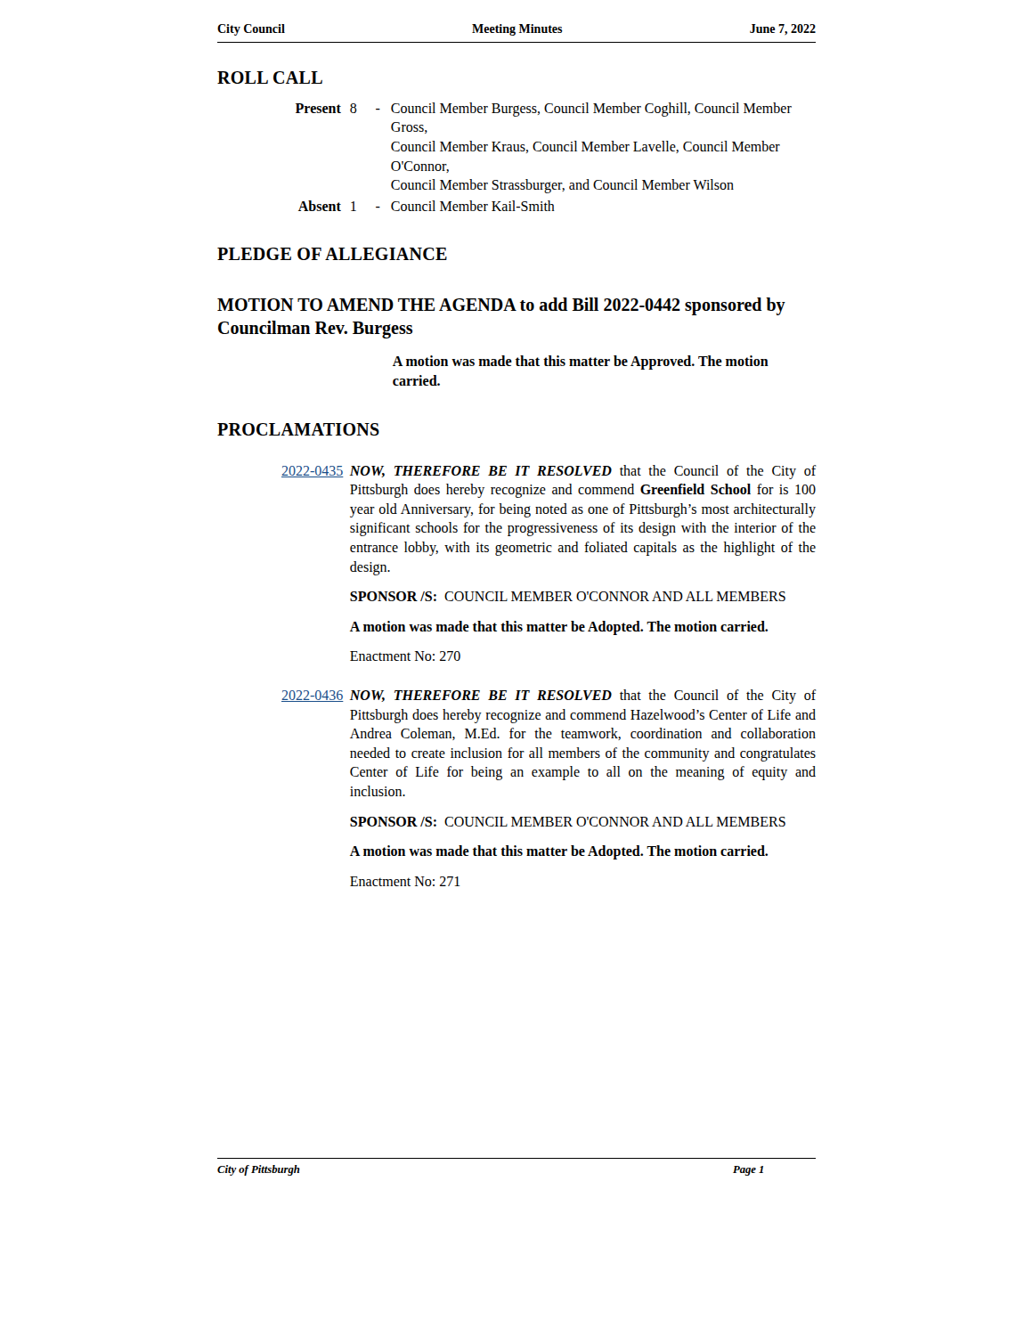City Council
Meeting Minutes
June 7, 2022
ROLL CALL
Present
8
-
Council Member Burgess, Council Member Coghill, Council Member Gross,
Council Member Kraus, Council Member Lavelle, Council Member O'Connor,
Council Member Strassburger, and Council Member Wilson
Absent
1
-
Council Member Kail-Smith
PLEDGE OF ALLEGIANCE
MOTION TO AMEND THE AGENDA to add Bill 2022-0442 sponsored by
Councilman Rev. Burgess
A motion was made that this matter be Approved. The motion carried.
PROCLAMATIONS
2022-0435
NOW, THEREFORE BE IT RESOLVED that the Council of the City of Pittsburgh does hereby recognize and commend Greenfield School for is 100 year old Anniversary, for being noted as one of Pittsburgh’s most architecturally significant schools for the progressiveness of its design with the interior of the entrance lobby, with its geometric and foliated capitals as the highlight of the design.
SPONSOR /S: COUNCIL MEMBER O'CONNOR AND ALL MEMBERS
A motion was made that this matter be Adopted. The motion carried.
Enactment No: 270
2022-0436
NOW, THEREFORE BE IT RESOLVED that the Council of the City of Pittsburgh does hereby recognize and commend Hazelwood’s Center of Life and Andrea Coleman, M.Ed. for the teamwork, coordination and collaboration needed to create inclusion for all members of the community and congratulates Center of Life for being an example to all on the meaning of equity and inclusion.
SPONSOR /S: COUNCIL MEMBER O'CONNOR AND ALL MEMBERS
A motion was made that this matter be Adopted. The motion carried.
Enactment No: 271
City of Pittsburgh
Page 1